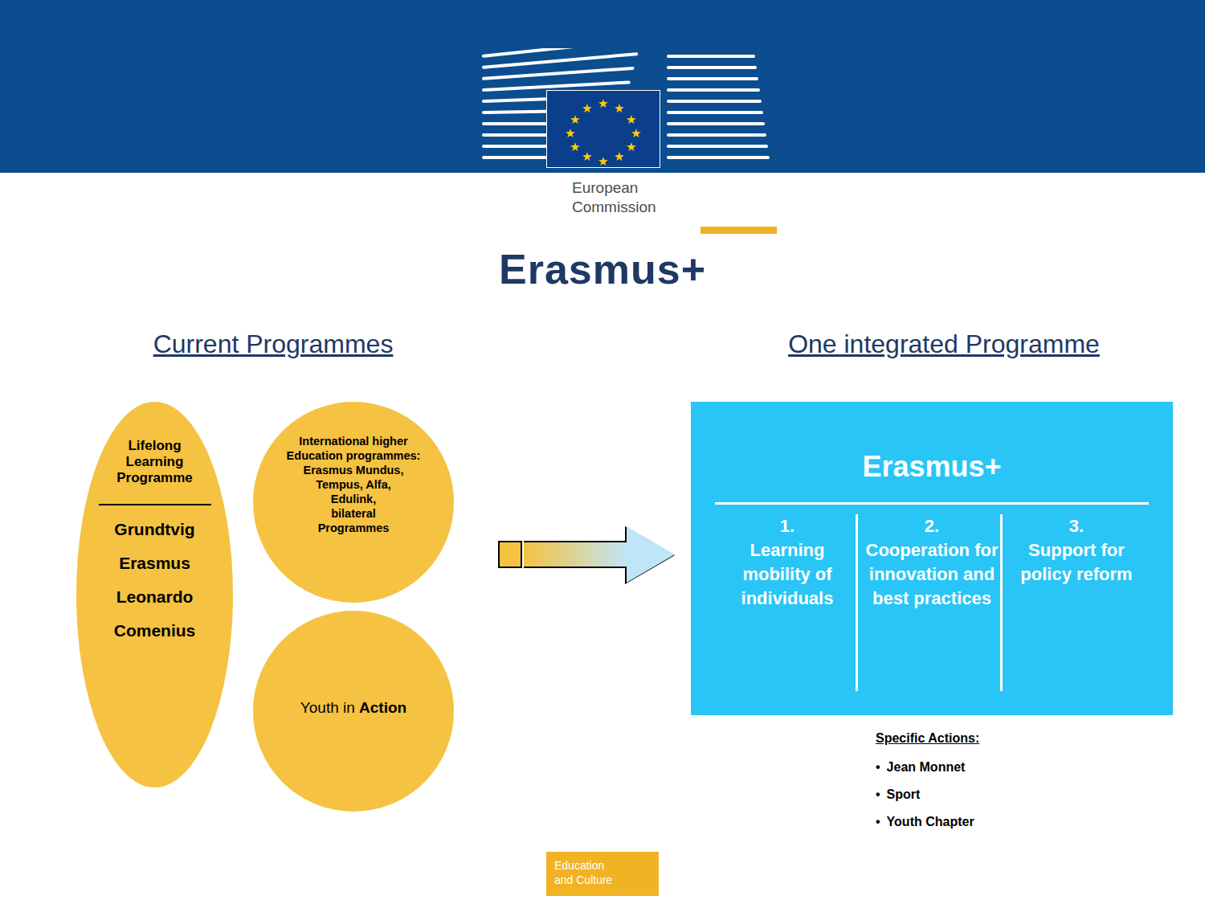★ ★ ★ ★ ★ ★ ★ ★ ★ ★ ★ ★
European
Commission
Erasmus+
Current Programmes
One integrated Programme
Lifelong
Learning
Programme
Grundtvig
Erasmus
Leonardo
Comenius
International higher
Education programmes:
Erasmus Mundus,
Tempus, Alfa,
Edulink,
bilateral
Programmes
Youth in Action
Erasmus+
1.
Learning mobility of individuals
2.
Cooperation for innovation and best practices
3.
Support for policy reform
Specific Actions:
Jean Monnet
Sport
Youth Chapter
Education
and Culture